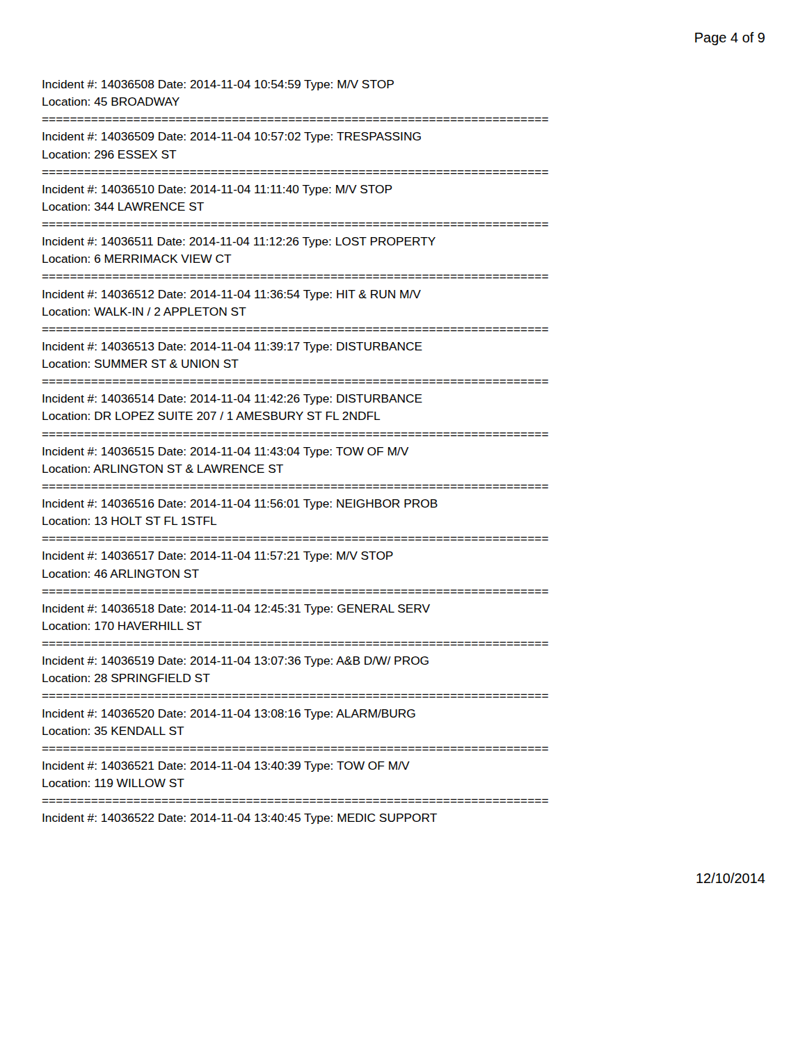Page 4 of 9
Incident #: 14036508 Date: 2014-11-04 10:54:59 Type: M/V STOP
Location: 45 BROADWAY
========================================================================
Incident #: 14036509 Date: 2014-11-04 10:57:02 Type: TRESPASSING
Location: 296 ESSEX ST
========================================================================
Incident #: 14036510 Date: 2014-11-04 11:11:40 Type: M/V STOP
Location: 344 LAWRENCE ST
========================================================================
Incident #: 14036511 Date: 2014-11-04 11:12:26 Type: LOST PROPERTY
Location: 6 MERRIMACK VIEW CT
========================================================================
Incident #: 14036512 Date: 2014-11-04 11:36:54 Type: HIT & RUN M/V
Location: WALK-IN / 2 APPLETON ST
========================================================================
Incident #: 14036513 Date: 2014-11-04 11:39:17 Type: DISTURBANCE
Location: SUMMER ST & UNION ST
========================================================================
Incident #: 14036514 Date: 2014-11-04 11:42:26 Type: DISTURBANCE
Location: DR LOPEZ SUITE 207 / 1 AMESBURY ST FL 2NDFL
========================================================================
Incident #: 14036515 Date: 2014-11-04 11:43:04 Type: TOW OF M/V
Location: ARLINGTON ST & LAWRENCE ST
========================================================================
Incident #: 14036516 Date: 2014-11-04 11:56:01 Type: NEIGHBOR PROB
Location: 13 HOLT ST FL 1STFL
========================================================================
Incident #: 14036517 Date: 2014-11-04 11:57:21 Type: M/V STOP
Location: 46 ARLINGTON ST
========================================================================
Incident #: 14036518 Date: 2014-11-04 12:45:31 Type: GENERAL SERV
Location: 170 HAVERHILL ST
========================================================================
Incident #: 14036519 Date: 2014-11-04 13:07:36 Type: A&B D/W/ PROG
Location: 28 SPRINGFIELD ST
========================================================================
Incident #: 14036520 Date: 2014-11-04 13:08:16 Type: ALARM/BURG
Location: 35 KENDALL ST
========================================================================
Incident #: 14036521 Date: 2014-11-04 13:40:39 Type: TOW OF M/V
Location: 119 WILLOW ST
========================================================================
Incident #: 14036522 Date: 2014-11-04 13:40:45 Type: MEDIC SUPPORT
12/10/2014